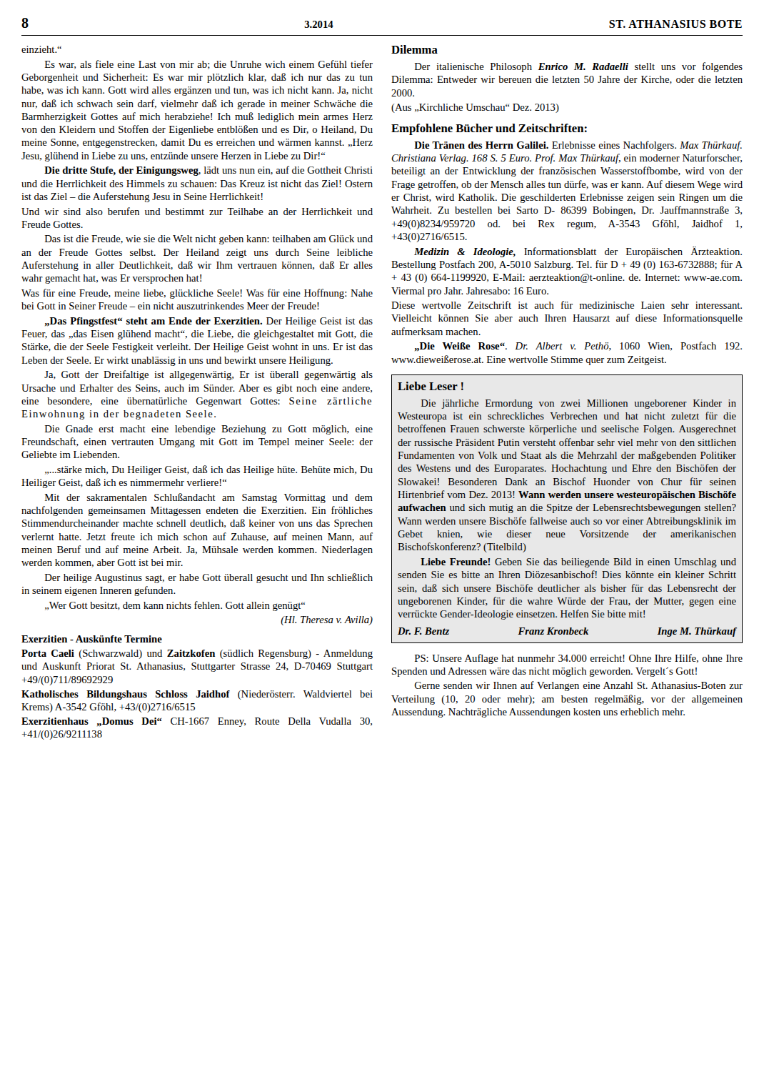8 3.2014 ST. ATHANASIUS BOTE
einzieht.“
Es war, als fiele eine Last von mir ab; die Unruhe wich einem Gefühl tiefer Geborgenheit und Sicherheit: Es war mir plötzlich klar, daß ich nur das zu tun habe, was ich kann. Gott wird alles ergänzen und tun, was ich nicht kann. Ja, nicht nur, daß ich schwach sein darf, vielmehr daß ich gerade in meiner Schwäche die Barmherzigkeit Gottes auf mich herabziehe! Ich muß lediglich mein armes Herz von den Kleidern und Stoffen der Eigenliebe entblößen und es Dir, o Heiland, Du meine Sonne, entgegenstrecken, damit Du es erreichen und wärmen kannst. „Herz Jesu, glühend in Liebe zu uns, entzünde unsere Herzen in Liebe zu Dir!“
Die dritte Stufe, der Einigungsweg, lädt uns nun ein, auf die Gottheit Christi und die Herrlichkeit des Himmels zu schauen: Das Kreuz ist nicht das Ziel! Ostern ist das Ziel – die Auferstehung Jesu in Seine Herrlichkeit!
Und wir sind also berufen und bestimmt zur Teilhabe an der Herrlichkeit und Freude Gottes.
Das ist die Freude, wie sie die Welt nicht geben kann: teilhaben am Glück und an der Freude Gottes selbst. Der Heiland zeigt uns durch Seine leibliche Auferstehung in aller Deutlichkeit, daß wir Ihm vertrauen können, daß Er alles wahr gemacht hat, was Er versprochen hat!
Was für eine Freude, meine liebe, glückliche Seele! Was für eine Hoffnung: Nahe bei Gott in Seiner Freude – ein nicht auszutrinkendes Meer der Freude!
„Das Pfingstfest“ steht am Ende der Exerzitien. Der Heilige Geist ist das Feuer, das „das Eisen glühend macht“, die Liebe, die gleichgestaltet mit Gott, die Stärke, die der Seele Festigkeit verleiht. Der Heilige Geist wohnt in uns. Er ist das Leben der Seele. Er wirkt unablässig in uns und bewirkt unsere Heiligung.
Ja, Gott der Dreifaltige ist allgegenwärtig, Er ist überall gegenwärtig als Ursache und Erhalter des Seins, auch im Sünder. Aber es gibt noch eine andere, eine besondere, eine übernatürliche Gegenwart Gottes: Seine zärtliche Einwohnung in der begnadeten Seele.
Die Gnade erst macht eine lebendige Beziehung zu Gott möglich, eine Freundschaft, einen vertrauten Umgang mit Gott im Tempel meiner Seele: der Geliebte im Liebenden.
„...stärke mich, Du Heiliger Geist, daß ich das Heilige hüte. Behüte mich, Du Heiliger Geist, daß ich es nimmermehr verliere!“
Mit der sakramentalen Schlußandacht am Samstag Vormittag und dem nachfolgenden gemeinsamen Mittagessen endeten die Exerzitien. Ein fröhliches Stimmendurcheinander machte schnell deutlich, daß keiner von uns das Sprechen verlernt hatte. Jetzt freute ich mich schon auf Zuhause, auf meinen Mann, auf meinen Beruf und auf meine Arbeit. Ja, Mühsale werden kommen. Niederlagen werden kommen, aber Gott ist bei mir.
Der heilige Augustinus sagt, er habe Gott überall gesucht und Ihn schließlich in seinem eigenen Inneren gefunden.
„Wer Gott besitzt, dem kann nichts fehlen. Gott allein genügt“
(Hl. Theresa v. Avilla)
Exerzitien - Auskünfte Termine
Porta Caeli (Schwarzwald) und Zaitzkofen (südlich Regensburg) - Anmeldung und Auskunft Priorat St. Athanasius, Stuttgarter Strasse 24, D-70469 Stuttgart +49/(0)711/89692929
Katholisches Bildungshaus Schloss Jaidhof (Niederösterr. Waldviertel bei Krems) A-3542 Gföhl, +43/(0)2716/6515
Exerzitienhaus „Domus Dei“ CH-1667 Enney, Route Della Vudalla 30, +41/(0)26/9211138
Dilemma
Der italienische Philosoph Enrico M. Radaelli stellt uns vor folgendes Dilemma: Entweder wir bereuen die letzten 50 Jahre der Kirche, oder die letzten 2000.
(Aus „Kirchliche Umschau“ Dez. 2013)
Empfohlene Bücher und Zeitschriften:
Die Tränen des Herrn Galilei. Erlebnisse eines Nachfolgers. Max Thürkauf. Christiana Verlag. 168 S. 5 Euro. Prof. Max Thürkauf, ein moderner Naturforscher, beteiligt an der Entwicklung der franzö­sischen Wasserstoffbombe, wird von der Frage getroffen, ob der Mensch alles tun dürfe, was er kann. Auf diesem Wege wird er Christ, wird Katholik. Die geschilderten Erlebnisse zeigen sein Ringen um die Wahrheit. Zu bestellen bei Sarto D- 86399 Bobingen, Dr. Jauffmannstraße 3, +49(0)8234/959720 od. bei Rex regum, A-3543 Gföhl, Jaidhof 1, +43(0)2716/6515.
Medizin & Ideologie, Informationsblatt der Europäischen Ärzteaktion. Bestellung Postfach 200, A-5010 Salzburg. Tel. für D + 49 (0) 163-6732888; für A + 43 (0) 664-1199920, E-Mail: aerzteaktion@t-online. de. Internet: www-ae.com. Viermal pro Jahr. Jahresabo: 16 Euro.
Diese wertvolle Zeitschrift ist auch für medizinische Laien sehr interessant. Vielleicht können Sie aber auch Ihren Hausarzt auf diese Informationsquelle aufmerksam machen.
„Die Weiße Rose“. Dr. Albert v. Pethö, 1060 Wien, Postfach 192. www.dieweißerose.at. Eine wertvolle Stimme quer zum Zeitgeist.
Liebe Leser !
Die jährliche Ermordung von zwei Millionen ungeborener Kinder in Westeuropa ist ein schreckliches Verbrechen und hat nicht zuletzt für die betroffenen Frauen schwerste körperliche und seelische Folgen. Ausgerechnet der russische Präsident Putin versteht offenbar sehr viel mehr von den sittlichen Fundamenten von Volk und Staat als die Mehrzahl der maßgebenden Politiker des Westens und des Europarates. Hochachtung und Ehre den Bischöfen der Slowakei! Besonderen Dank an Bischof Huonder von Chur für seinen Hirtenbrief vom Dez. 2013! Wann werden unsere westeuropäischen Bischöfe aufwachen und sich mutig an die Spitze der Lebensrechtsbewegungen stellen? Wann werden unsere Bischöfe fallweise auch so vor einer Abtreibungsklinik im Gebet knien, wie dieser neue Vorsitzende der amerikanischen Bischofskonferenz? (Titelbild)
Liebe Freunde! Geben Sie das beiliegende Bild in einen Umschlag und senden Sie es bitte an Ihren Diözesanbischof! Dies könnte ein kleiner Schritt sein, daß sich unsere Bischöfe deutlicher als bisher für das Lebensrecht der ungeborenen Kinder, für die wahre Würde der Frau, der Mutter, gegen eine verrückte Gender-Ideologie einsetzen. Helfen Sie bitte mit!
Dr. F. Bentz Franz Kronbeck Inge M. Thürkauf
PS: Unsere Auflage hat nunmehr 34.000 erreicht! Ohne Ihre Hilfe, ohne Ihre Spenden und Adressen wäre das nicht möglich geworden. Vergelt´s Gott!
Gerne senden wir Ihnen auf Verlangen eine Anzahl St. Athanasius-Boten zur Verteilung (10, 20 oder mehr); am besten regelmäßig, vor der allgemeinen Aussendung. Nachträgliche Aussendungen kosten uns erheblich mehr.